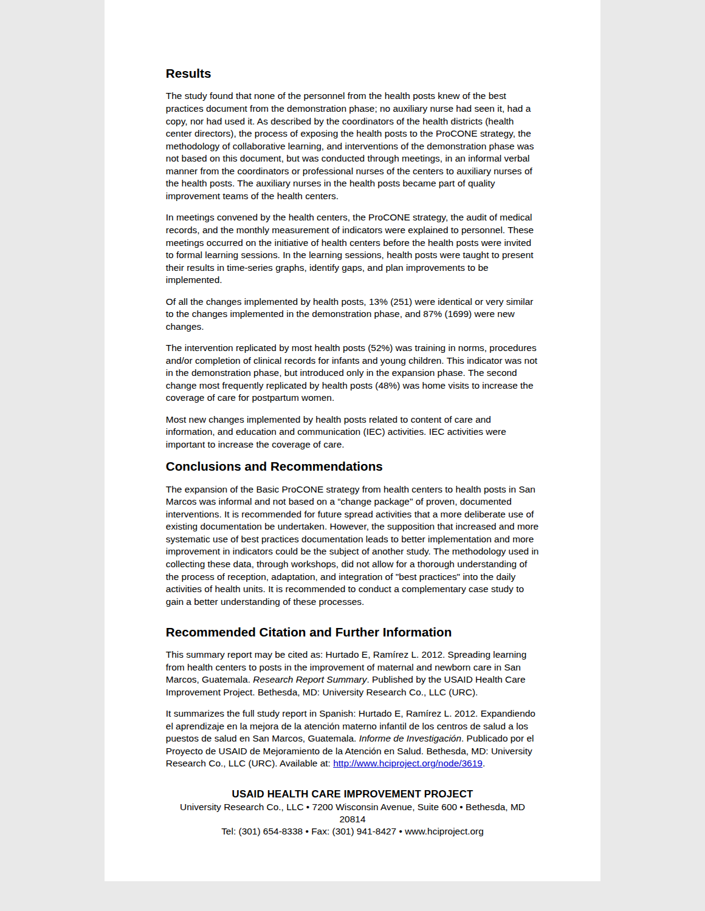Results
The study found that none of the personnel from the health posts knew of the best practices document from the demonstration phase; no auxiliary nurse had seen it, had a copy, nor had used it. As described by the coordinators of the health districts (health center directors), the process of exposing the health posts to the ProCONE strategy, the methodology of collaborative learning, and interventions of the demonstration phase was not based on this document, but was conducted through meetings, in an informal verbal manner from the coordinators or professional nurses of the centers to auxiliary nurses of the health posts. The auxiliary nurses in the health posts became part of quality improvement teams of the health centers.
In meetings convened by the health centers, the ProCONE strategy, the audit of medical records, and the monthly measurement of indicators were explained to personnel. These meetings occurred on the initiative of health centers before the health posts were invited to formal learning sessions. In the learning sessions, health posts were taught to present their results in time-series graphs, identify gaps, and plan improvements to be implemented.
Of all the changes implemented by health posts, 13% (251) were identical or very similar to the changes implemented in the demonstration phase, and 87% (1699) were new changes.
The intervention replicated by most health posts (52%) was training in norms, procedures and/or completion of clinical records for infants and young children. This indicator was not in the demonstration phase, but introduced only in the expansion phase. The second change most frequently replicated by health posts (48%) was home visits to increase the coverage of care for postpartum women.
Most new changes implemented by health posts related to content of care and information, and education and communication (IEC) activities. IEC activities were important to increase the coverage of care.
Conclusions and Recommendations
The expansion of the Basic ProCONE strategy from health centers to health posts in San Marcos was informal and not based on a “change package" of proven, documented interventions. It is recommended for future spread activities that a more deliberate use of existing documentation be undertaken. However, the supposition that increased and more systematic use of best practices documentation leads to better implementation and more improvement in indicators could be the subject of another study. The methodology used in collecting these data, through workshops, did not allow for a thorough understanding of the process of reception, adaptation, and integration of "best practices" into the daily activities of health units. It is recommended to conduct a complementary case study to gain a better understanding of these processes.
Recommended Citation and Further Information
This summary report may be cited as: Hurtado E, Ramírez L. 2012. Spreading learning from health centers to posts in the improvement of maternal and newborn care in San Marcos, Guatemala. Research Report Summary. Published by the USAID Health Care Improvement Project. Bethesda, MD: University Research Co., LLC (URC).
It summarizes the full study report in Spanish: Hurtado E, Ramírez L. 2012. Expandiendo el aprendizaje en la mejora de la atención materno infantil de los centros de salud a los puestos de salud en San Marcos, Guatemala. Informe de Investigación. Publicado por el Proyecto de USAID de Mejoramiento de la Atención en Salud. Bethesda, MD: University Research Co., LLC (URC). Available at: http://www.hciproject.org/node/3619.
USAID HEALTH CARE IMPROVEMENT PROJECT
University Research Co., LLC • 7200 Wisconsin Avenue, Suite 600 • Bethesda, MD 20814
Tel: (301) 654-8338 • Fax: (301) 941-8427 • www.hciproject.org